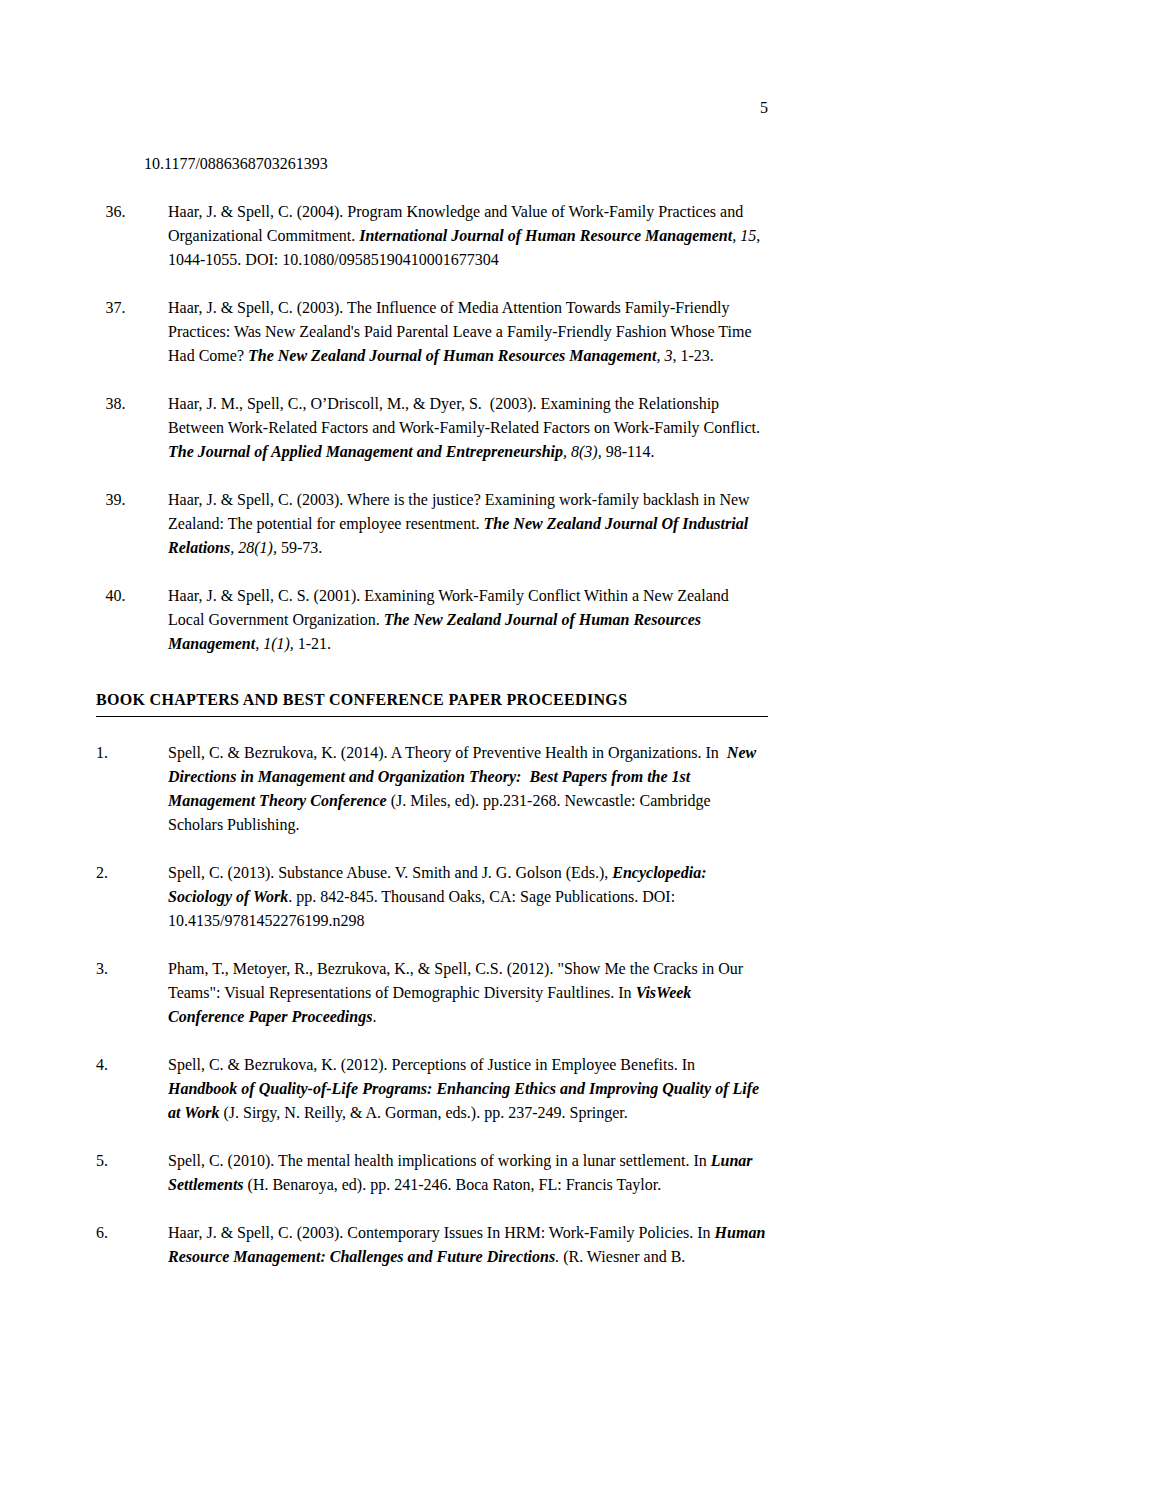5
10.1177/0886368703261393
36. Haar, J. & Spell, C. (2004). Program Knowledge and Value of Work-Family Practices and Organizational Commitment. International Journal of Human Resource Management, 15, 1044-1055. DOI: 10.1080/09585190410001677304
37. Haar, J. & Spell, C. (2003). The Influence of Media Attention Towards Family-Friendly Practices: Was New Zealand's Paid Parental Leave a Family-Friendly Fashion Whose Time Had Come? The New Zealand Journal of Human Resources Management, 3, 1-23.
38. Haar, J. M., Spell, C., O’Driscoll, M., & Dyer, S. (2003). Examining the Relationship Between Work-Related Factors and Work-Family-Related Factors on Work-Family Conflict. The Journal of Applied Management and Entrepreneurship, 8(3), 98-114.
39. Haar, J. & Spell, C. (2003). Where is the justice? Examining work-family backlash in New Zealand: The potential for employee resentment. The New Zealand Journal Of Industrial Relations, 28(1), 59-73.
40. Haar, J. & Spell, C. S. (2001). Examining Work-Family Conflict Within a New Zealand Local Government Organization. The New Zealand Journal of Human Resources Management, 1(1), 1-21.
BOOK CHAPTERS AND BEST CONFERENCE PAPER PROCEEDINGS
1. Spell, C. & Bezrukova, K. (2014). A Theory of Preventive Health in Organizations. In New Directions in Management and Organization Theory: Best Papers from the 1st Management Theory Conference (J. Miles, ed). pp.231-268. Newcastle: Cambridge Scholars Publishing.
2. Spell, C. (2013). Substance Abuse. V. Smith and J. G. Golson (Eds.), Encyclopedia: Sociology of Work. pp. 842-845. Thousand Oaks, CA: Sage Publications. DOI: 10.4135/9781452276199.n298
3. Pham, T., Metoyer, R., Bezrukova, K., & Spell, C.S. (2012). "Show Me the Cracks in Our Teams": Visual Representations of Demographic Diversity Faultlines. In VisWeek Conference Paper Proceedings.
4. Spell, C. & Bezrukova, K. (2012). Perceptions of Justice in Employee Benefits. In Handbook of Quality-of-Life Programs: Enhancing Ethics and Improving Quality of Life at Work (J. Sirgy, N. Reilly, & A. Gorman, eds.). pp. 237-249. Springer.
5. Spell, C. (2010). The mental health implications of working in a lunar settlement. In Lunar Settlements (H. Benaroya, ed). pp. 241-246. Boca Raton, FL: Francis Taylor.
6. Haar, J. & Spell, C. (2003). Contemporary Issues In HRM: Work-Family Policies. In Human Resource Management: Challenges and Future Directions. (R. Wiesner and B.